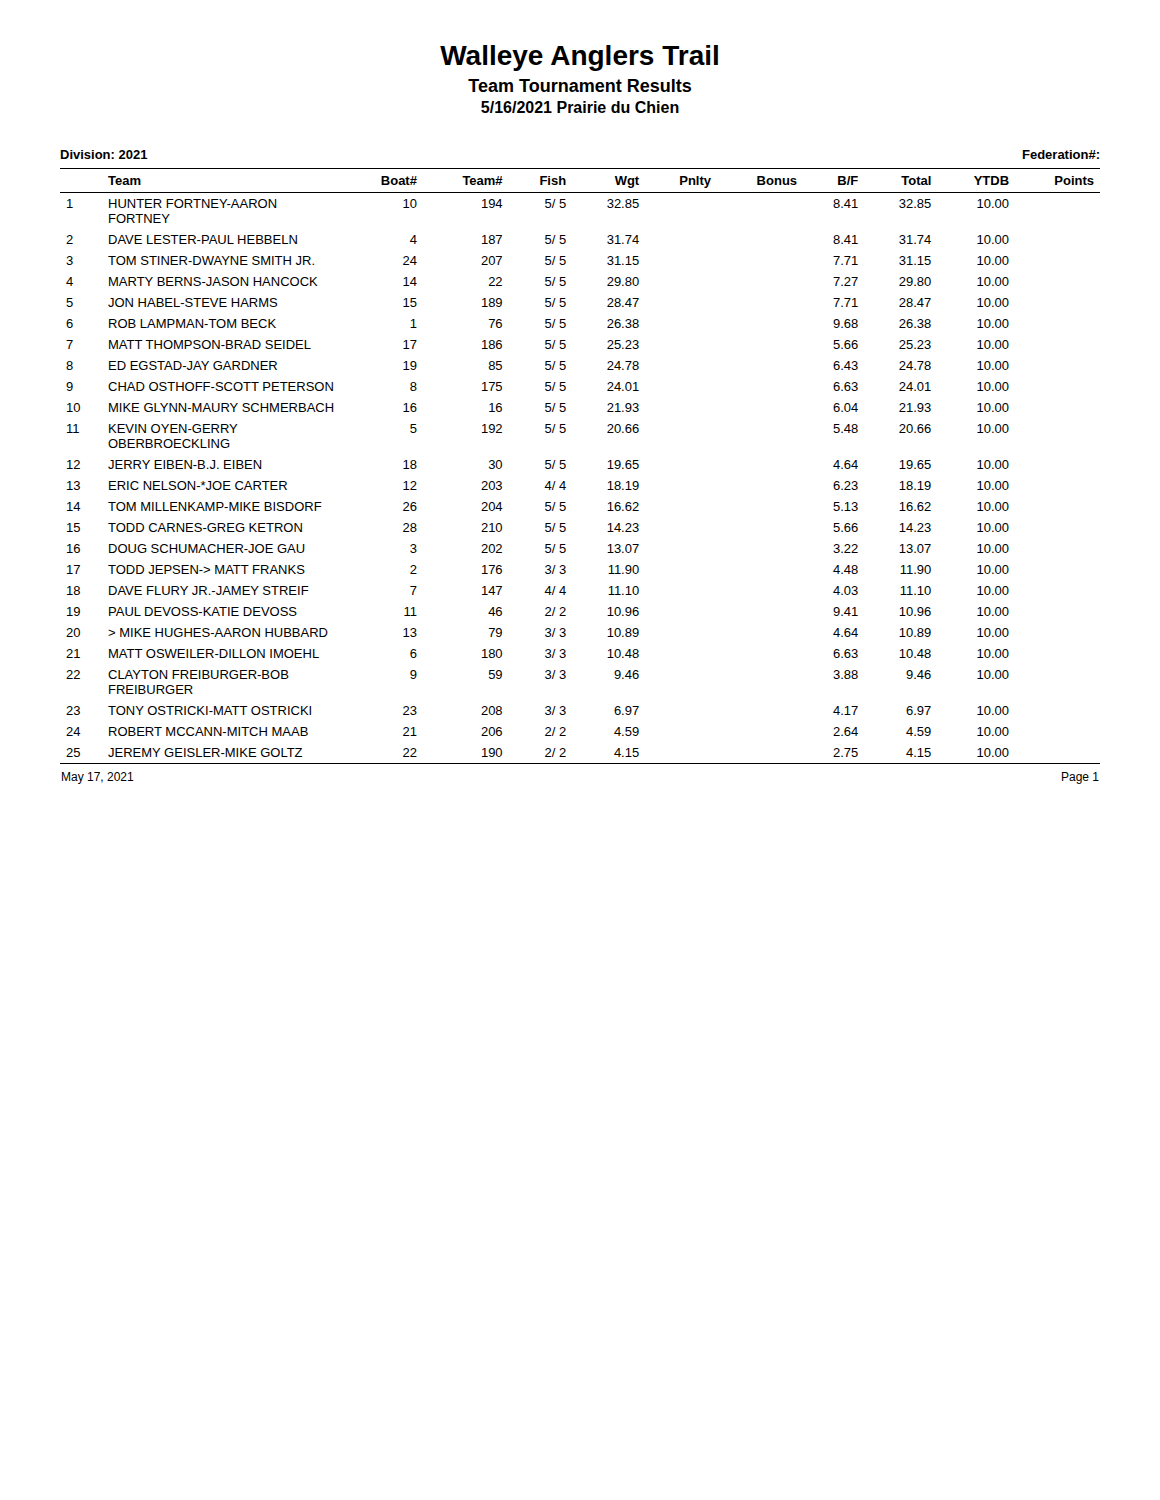Walleye Anglers Trail
Team Tournament Results
5/16/2021 Prairie du Chien
Division: 2021 Federation#:
| | Team | Boat# | Team# | Fish | Wgt | Pnlty | Bonus | B/F | Total | YTDB | Points |
| --- | --- | --- | --- | --- | --- | --- | --- | --- | --- | --- | --- |
| 1 | HUNTER FORTNEY-AARON FORTNEY | 10 | 194 | 5/ 5 | 32.85 | | | 8.41 | 32.85 | 10.00 | |
| 2 | DAVE LESTER-PAUL HEBBELN | 4 | 187 | 5/ 5 | 31.74 | | | 8.41 | 31.74 | 10.00 | |
| 3 | TOM STINER-DWAYNE SMITH JR. | 24 | 207 | 5/ 5 | 31.15 | | | 7.71 | 31.15 | 10.00 | |
| 4 | MARTY BERNS-JASON HANCOCK | 14 | 22 | 5/ 5 | 29.80 | | | 7.27 | 29.80 | 10.00 | |
| 5 | JON HABEL-STEVE HARMS | 15 | 189 | 5/ 5 | 28.47 | | | 7.71 | 28.47 | 10.00 | |
| 6 | ROB LAMPMAN-TOM BECK | 1 | 76 | 5/ 5 | 26.38 | | | 9.68 | 26.38 | 10.00 | |
| 7 | MATT THOMPSON-BRAD SEIDEL | 17 | 186 | 5/ 5 | 25.23 | | | 5.66 | 25.23 | 10.00 | |
| 8 | ED EGSTAD-JAY GARDNER | 19 | 85 | 5/ 5 | 24.78 | | | 6.43 | 24.78 | 10.00 | |
| 9 | CHAD OSTHOFF-SCOTT PETERSON | 8 | 175 | 5/ 5 | 24.01 | | | 6.63 | 24.01 | 10.00 | |
| 10 | MIKE GLYNN-MAURY SCHMERBACH | 16 | 16 | 5/ 5 | 21.93 | | | 6.04 | 21.93 | 10.00 | |
| 11 | KEVIN OYEN-GERRY OBERBROECKLING | 5 | 192 | 5/ 5 | 20.66 | | | 5.48 | 20.66 | 10.00 | |
| 12 | JERRY EIBEN-B.J. EIBEN | 18 | 30 | 5/ 5 | 19.65 | | | 4.64 | 19.65 | 10.00 | |
| 13 | ERIC NELSON-*JOE CARTER | 12 | 203 | 4/ 4 | 18.19 | | | 6.23 | 18.19 | 10.00 | |
| 14 | TOM MILLENKAMP-MIKE BISDORF | 26 | 204 | 5/ 5 | 16.62 | | | 5.13 | 16.62 | 10.00 | |
| 15 | TODD CARNES-GREG KETRON | 28 | 210 | 5/ 5 | 14.23 | | | 5.66 | 14.23 | 10.00 | |
| 16 | DOUG SCHUMACHER-JOE GAU | 3 | 202 | 5/ 5 | 13.07 | | | 3.22 | 13.07 | 10.00 | |
| 17 | TODD JEPSEN-> MATT FRANKS | 2 | 176 | 3/ 3 | 11.90 | | | 4.48 | 11.90 | 10.00 | |
| 18 | DAVE FLURY JR.-JAMEY STREIF | 7 | 147 | 4/ 4 | 11.10 | | | 4.03 | 11.10 | 10.00 | |
| 19 | PAUL DEVOSS-KATIE DEVOSS | 11 | 46 | 2/ 2 | 10.96 | | | 9.41 | 10.96 | 10.00 | |
| 20 | > MIKE HUGHES-AARON HUBBARD | 13 | 79 | 3/ 3 | 10.89 | | | 4.64 | 10.89 | 10.00 | |
| 21 | MATT OSWEILER-DILLON IMOEHL | 6 | 180 | 3/ 3 | 10.48 | | | 6.63 | 10.48 | 10.00 | |
| 22 | CLAYTON FREIBURGER-BOB FREIBURGER | 9 | 59 | 3/ 3 | 9.46 | | | 3.88 | 9.46 | 10.00 | |
| 23 | TONY OSTRICKI-MATT OSTRICKI | 23 | 208 | 3/ 3 | 6.97 | | | 4.17 | 6.97 | 10.00 | |
| 24 | ROBERT MCCANN-MITCH MAAB | 21 | 206 | 2/ 2 | 4.59 | | | 2.64 | 4.59 | 10.00 | |
| 25 | JEREMY GEISLER-MIKE GOLTZ | 22 | 190 | 2/ 2 | 4.15 | | | 2.75 | 4.15 | 10.00 | |
| May 17, 2021 | Page 1 |